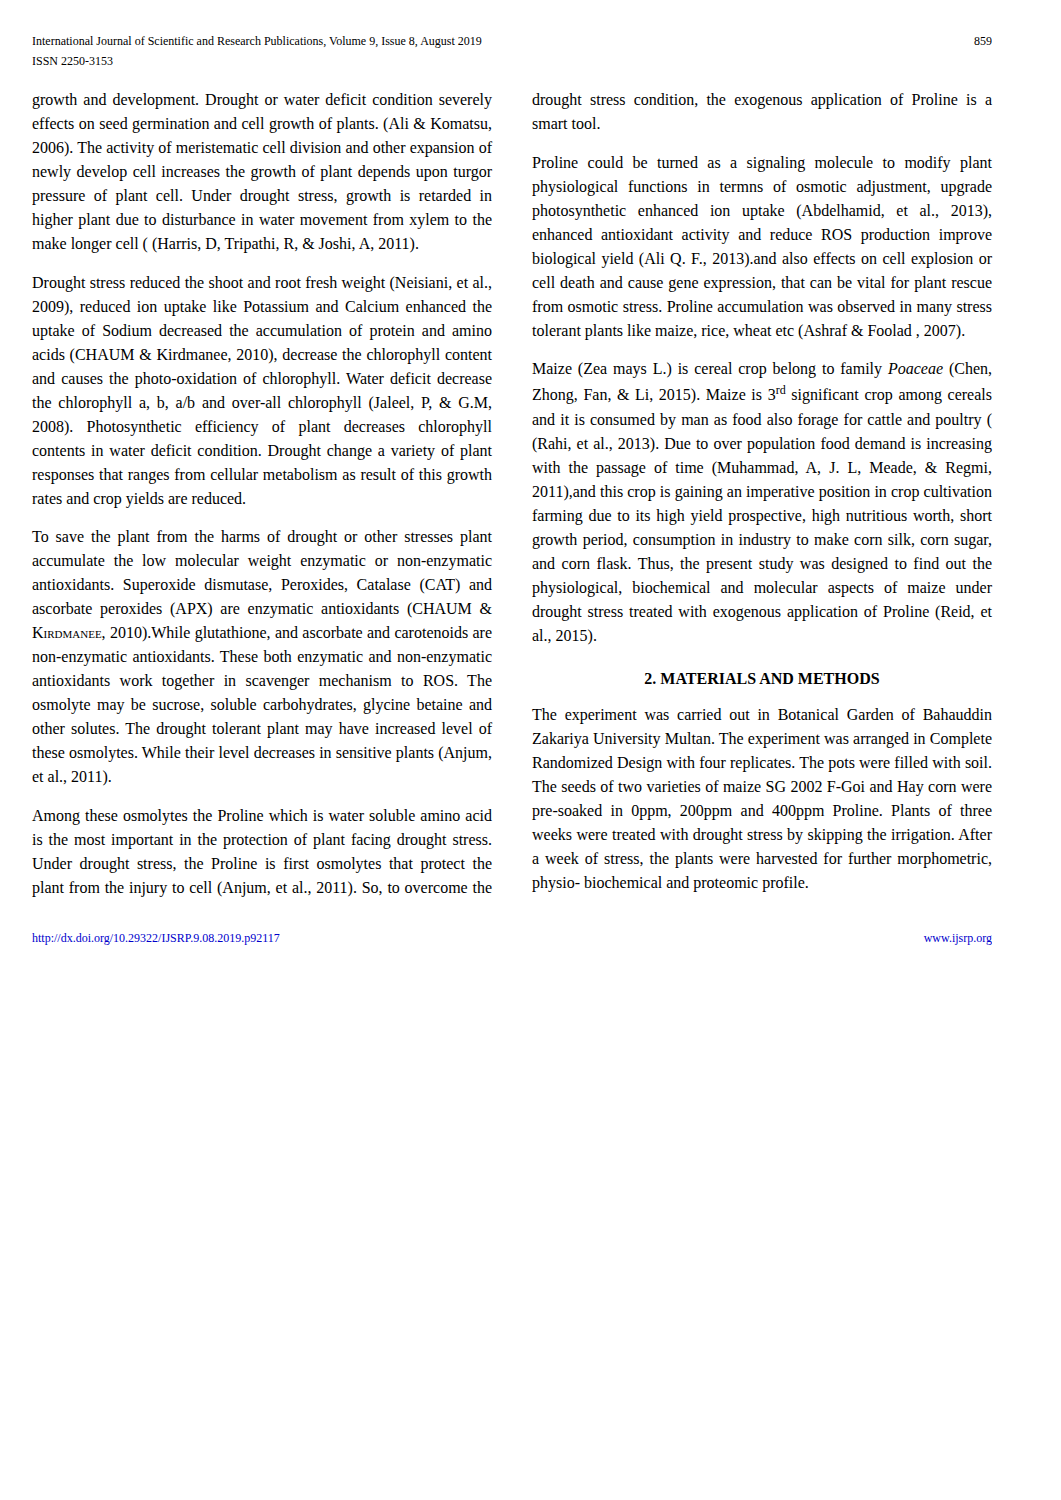International Journal of Scientific and Research Publications, Volume 9, Issue 8, August 2019 859
ISSN 2250-3153
growth and development. Drought or water deficit condition severely effects on seed germination and cell growth of plants. (Ali & Komatsu, 2006). The activity of meristematic cell division and other expansion of newly develop cell increases the growth of plant depends upon turgor pressure of plant cell. Under drought stress, growth is retarded in higher plant due to disturbance in water movement from xylem to the make longer cell ( (Harris, D, Tripathi, R, & Joshi, A, 2011).
Drought stress reduced the shoot and root fresh weight (Neisiani, et al., 2009), reduced ion uptake like Potassium and Calcium enhanced the uptake of Sodium decreased the accumulation of protein and amino acids (CHAUM & Kirdmanee, 2010), decrease the chlorophyll content and causes the photo-oxidation of chlorophyll. Water deficit decrease the chlorophyll a, b, a/b and over-all chlorophyll (Jaleel, P, & G.M, 2008). Photosynthetic efficiency of plant decreases chlorophyll contents in water deficit condition. Drought change a variety of plant responses that ranges from cellular metabolism as result of this growth rates and crop yields are reduced.
To save the plant from the harms of drought or other stresses plant accumulate the low molecular weight enzymatic or non-enzymatic antioxidants. Superoxide dismutase, Peroxides, Catalase (CAT) and ascorbate peroxides (APX) are enzymatic antioxidants (CHAUM & Kirdmanee, 2010).While glutathione, and ascorbate and carotenoids are non-enzymatic antioxidants. These both enzymatic and non-enzymatic antioxidants work together in scavenger mechanism to ROS. The osmolyte may be sucrose, soluble carbohydrates, glycine betaine and other solutes. The drought tolerant plant may have increased level of these osmolytes. While their level decreases in sensitive plants (Anjum, et al., 2011).
Among these osmolytes the Proline which is water soluble amino acid is the most important in the protection of plant facing drought stress. Under drought stress, the Proline is first osmolytes that protect the plant from the injury to cell (Anjum, et al., 2011). So, to overcome the drought stress condition, the exogenous application of Proline is a smart tool.
Proline could be turned as a signaling molecule to modify plant physiological functions in termns of osmotic adjustment, upgrade photosynthetic enhanced ion uptake (Abdelhamid, et al., 2013), enhanced antioxidant activity and reduce ROS production improve biological yield (Ali Q. F., 2013).and also effects on cell explosion or cell death and cause gene expression, that can be vital for plant rescue from osmotic stress. Proline accumulation was observed in many stress tolerant plants like maize, rice, wheat etc (Ashraf & Foolad , 2007).
Maize (Zea mays L.) is cereal crop belong to family Poaceae (Chen, Zhong, Fan, & Li, 2015). Maize is 3rd significant crop among cereals and it is consumed by man as food also forage for cattle and poultry ( (Rahi, et al., 2013). Due to over population food demand is increasing with the passage of time (Muhammad, A, J. L, Meade, & Regmi, 2011),and this crop is gaining an imperative position in crop cultivation farming due to its high yield prospective, high nutritious worth, short growth period, consumption in industry to make corn silk, corn sugar, and corn flask. Thus, the present study was designed to find out the physiological, biochemical and molecular aspects of maize under drought stress treated with exogenous application of Proline (Reid, et al., 2015).
2. MATERIALS AND METHODS
The experiment was carried out in Botanical Garden of Bahauddin Zakariya University Multan. The experiment was arranged in Complete Randomized Design with four replicates. The pots were filled with soil. The seeds of two varieties of maize SG 2002 F-Goi and Hay corn were pre-soaked in 0ppm, 200ppm and 400ppm Proline. Plants of three weeks were treated with drought stress by skipping the irrigation. After a week of stress, the plants were harvested for further morphometric, physio- biochemical and proteomic profile.
http://dx.doi.org/10.29322/IJSRP.9.08.2019.p92117 www.ijsrp.org